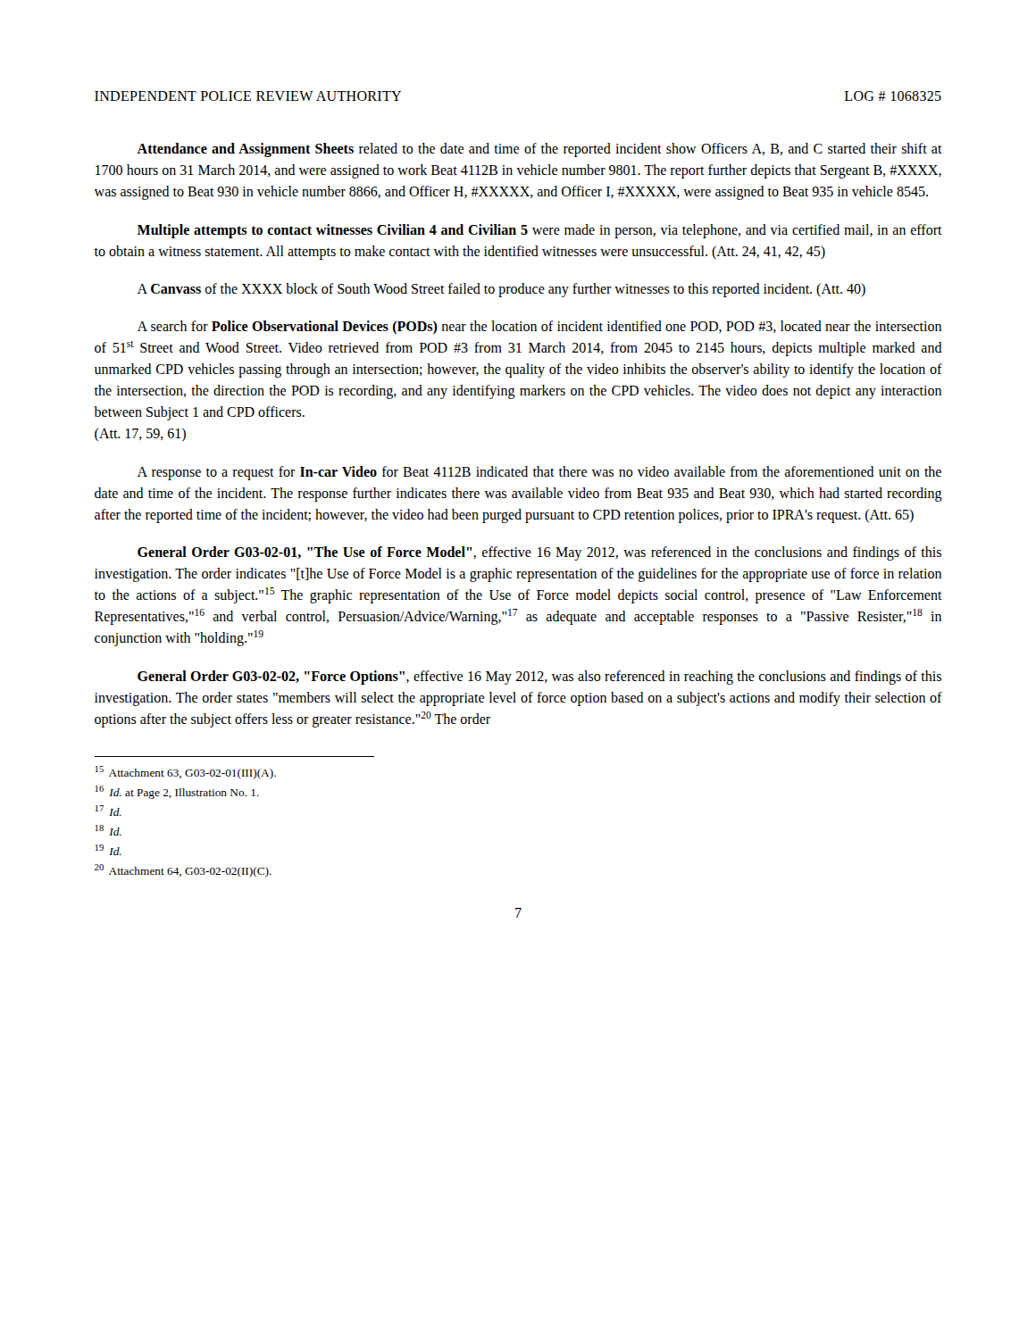INDEPENDENT POLICE REVIEW AUTHORITY LOG # 1068325
Attendance and Assignment Sheets related to the date and time of the reported incident show Officers A, B, and C started their shift at 1700 hours on 31 March 2014, and were assigned to work Beat 4112B in vehicle number 9801. The report further depicts that Sergeant B, #XXXX, was assigned to Beat 930 in vehicle number 8866, and Officer H, #XXXXX, and Officer I, #XXXXX, were assigned to Beat 935 in vehicle 8545.
Multiple attempts to contact witnesses Civilian 4 and Civilian 5 were made in person, via telephone, and via certified mail, in an effort to obtain a witness statement. All attempts to make contact with the identified witnesses were unsuccessful. (Att. 24, 41, 42, 45)
A Canvass of the XXXX block of South Wood Street failed to produce any further witnesses to this reported incident. (Att. 40)
A search for Police Observational Devices (PODs) near the location of incident identified one POD, POD #3, located near the intersection of 51st Street and Wood Street. Video retrieved from POD #3 from 31 March 2014, from 2045 to 2145 hours, depicts multiple marked and unmarked CPD vehicles passing through an intersection; however, the quality of the video inhibits the observer's ability to identify the location of the intersection, the direction the POD is recording, and any identifying markers on the CPD vehicles. The video does not depict any interaction between Subject 1 and CPD officers.
(Att. 17, 59, 61)
A response to a request for In-car Video for Beat 4112B indicated that there was no video available from the aforementioned unit on the date and time of the incident. The response further indicates there was available video from Beat 935 and Beat 930, which had started recording after the reported time of the incident; however, the video had been purged pursuant to CPD retention polices, prior to IPRA's request. (Att. 65)
General Order G03-02-01, "The Use of Force Model", effective 16 May 2012, was referenced in the conclusions and findings of this investigation. The order indicates "[t]he Use of Force Model is a graphic representation of the guidelines for the appropriate use of force in relation to the actions of a subject."15 The graphic representation of the Use of Force model depicts social control, presence of "Law Enforcement Representatives,"16 and verbal control, Persuasion/Advice/Warning,"17 as adequate and acceptable responses to a "Passive Resister,"18 in conjunction with "holding."19
General Order G03-02-02, "Force Options", effective 16 May 2012, was also referenced in reaching the conclusions and findings of this investigation. The order states "members will select the appropriate level of force option based on a subject's actions and modify their selection of options after the subject offers less or greater resistance."20 The order
15 Attachment 63, G03-02-01(III)(A).
16 Id. at Page 2, Illustration No. 1.
17 Id.
18 Id.
19 Id.
20 Attachment 64, G03-02-02(II)(C).
7